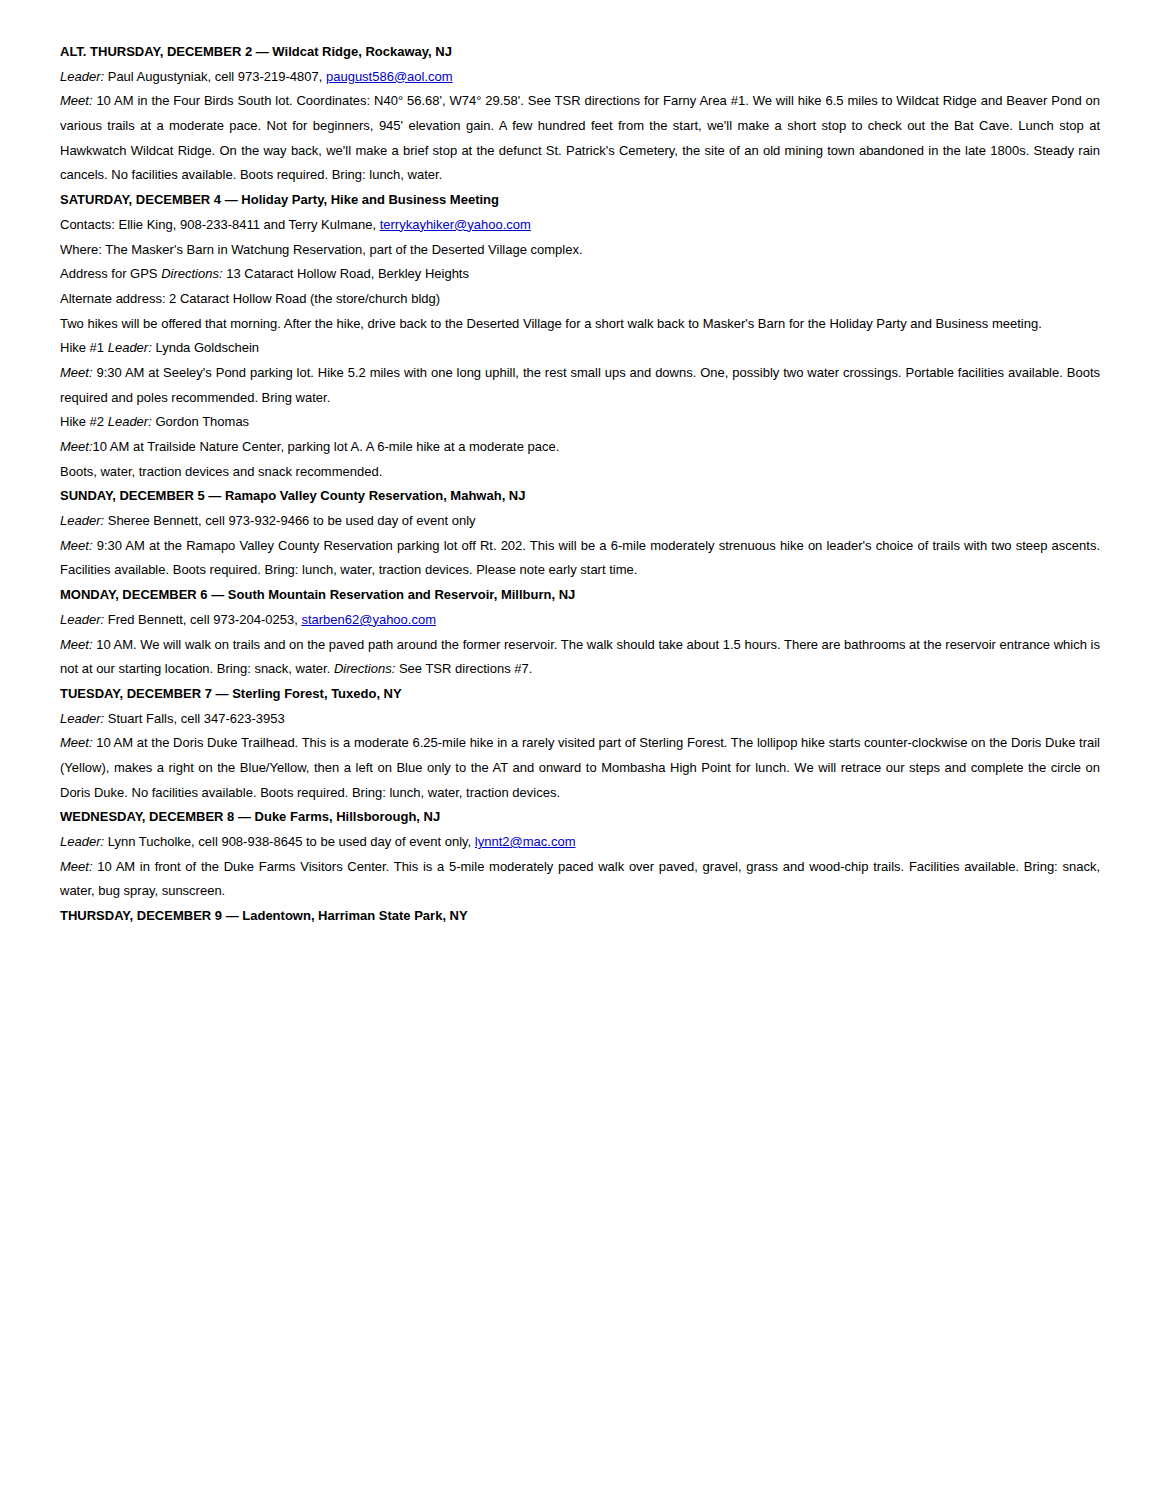ALT. THURSDAY, DECEMBER 2 — Wildcat Ridge, Rockaway, NJ
Leader: Paul Augustyniak, cell 973-219-4807, paugust586@aol.com
Meet: 10 AM in the Four Birds South lot. Coordinates: N40° 56.68', W74° 29.58'. See TSR directions for Farny Area #1. We will hike 6.5 miles to Wildcat Ridge and Beaver Pond on various trails at a moderate pace. Not for beginners, 945' elevation gain. A few hundred feet from the start, we'll make a short stop to check out the Bat Cave. Lunch stop at Hawkwatch Wildcat Ridge. On the way back, we'll make a brief stop at the defunct St. Patrick's Cemetery, the site of an old mining town abandoned in the late 1800s. Steady rain cancels. No facilities available. Boots required. Bring: lunch, water.
SATURDAY, DECEMBER 4 — Holiday Party, Hike and Business Meeting
Contacts: Ellie King, 908-233-8411 and Terry Kulmane, terrykayhiker@yahoo.com
Where: The Masker's Barn in Watchung Reservation, part of the Deserted Village complex.
Address for GPS Directions: 13 Cataract Hollow Road, Berkley Heights
Alternate address: 2 Cataract Hollow Road (the store/church bldg)
Two hikes will be offered that morning. After the hike, drive back to the Deserted Village for a short walk back to Masker's Barn for the Holiday Party and Business meeting.
Hike #1 Leader: Lynda Goldschein
Meet: 9:30 AM at Seeley's Pond parking lot. Hike 5.2 miles with one long uphill, the rest small ups and downs. One, possibly two water crossings. Portable facilities available. Boots required and poles recommended. Bring water.
Hike #2 Leader: Gordon Thomas
Meet: 10 AM at Trailside Nature Center, parking lot A. A 6-mile hike at a moderate pace.
Boots, water, traction devices and snack recommended.
SUNDAY, DECEMBER 5 — Ramapo Valley County Reservation, Mahwah, NJ
Leader: Sheree Bennett, cell 973-932-9466 to be used day of event only
Meet: 9:30 AM at the Ramapo Valley County Reservation parking lot off Rt. 202. This will be a 6-mile moderately strenuous hike on leader's choice of trails with two steep ascents. Facilities available. Boots required. Bring: lunch, water, traction devices. Please note early start time.
MONDAY, DECEMBER 6 — South Mountain Reservation and Reservoir, Millburn, NJ
Leader: Fred Bennett, cell 973-204-0253, starben62@yahoo.com
Meet: 10 AM. We will walk on trails and on the paved path around the former reservoir. The walk should take about 1.5 hours. There are bathrooms at the reservoir entrance which is not at our starting location. Bring: snack, water. Directions: See TSR directions #7.
TUESDAY, DECEMBER 7 — Sterling Forest, Tuxedo, NY
Leader: Stuart Falls, cell 347-623-3953
Meet: 10 AM at the Doris Duke Trailhead. This is a moderate 6.25-mile hike in a rarely visited part of Sterling Forest. The lollipop hike starts counter-clockwise on the Doris Duke trail (Yellow), makes a right on the Blue/Yellow, then a left on Blue only to the AT and onward to Mombasha High Point for lunch. We will retrace our steps and complete the circle on Doris Duke. No facilities available. Boots required. Bring: lunch, water, traction devices.
WEDNESDAY, DECEMBER 8 — Duke Farms, Hillsborough, NJ
Leader: Lynn Tucholke, cell 908-938-8645 to be used day of event only, lynnt2@mac.com
Meet: 10 AM in front of the Duke Farms Visitors Center. This is a 5-mile moderately paced walk over paved, gravel, grass and wood-chip trails. Facilities available. Bring: snack, water, bug spray, sunscreen.
THURSDAY, DECEMBER 9 — Ladentown, Harriman State Park, NY